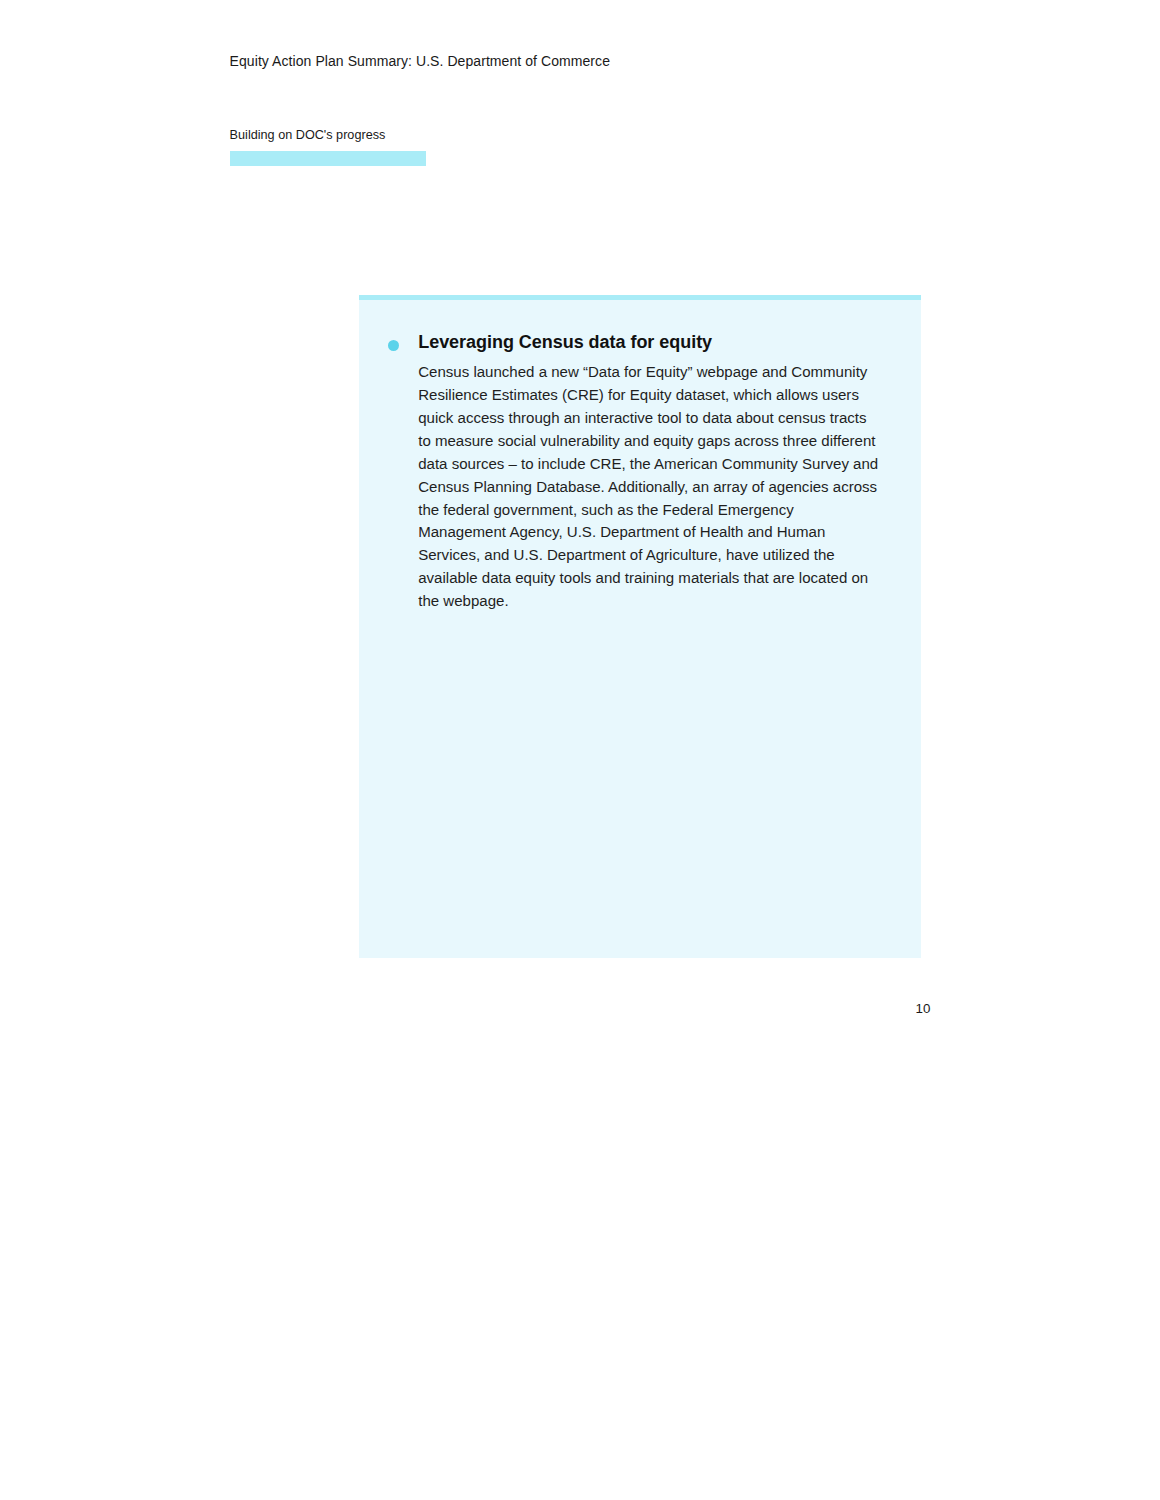Equity Action Plan Summary: U.S. Department of Commerce
Building on DOC's progress
Leveraging Census data for equity
Census launched a new “Data for Equity” webpage and Community Resilience Estimates (CRE) for Equity dataset, which allows users quick access through an interactive tool to data about census tracts to measure social vulnerability and equity gaps across three different data sources – to include CRE, the American Community Survey and Census Planning Database. Additionally, an array of agencies across the federal government, such as the Federal Emergency Management Agency, U.S. Department of Health and Human Services, and U.S. Department of Agriculture, have utilized the available data equity tools and training materials that are located on the webpage.
10